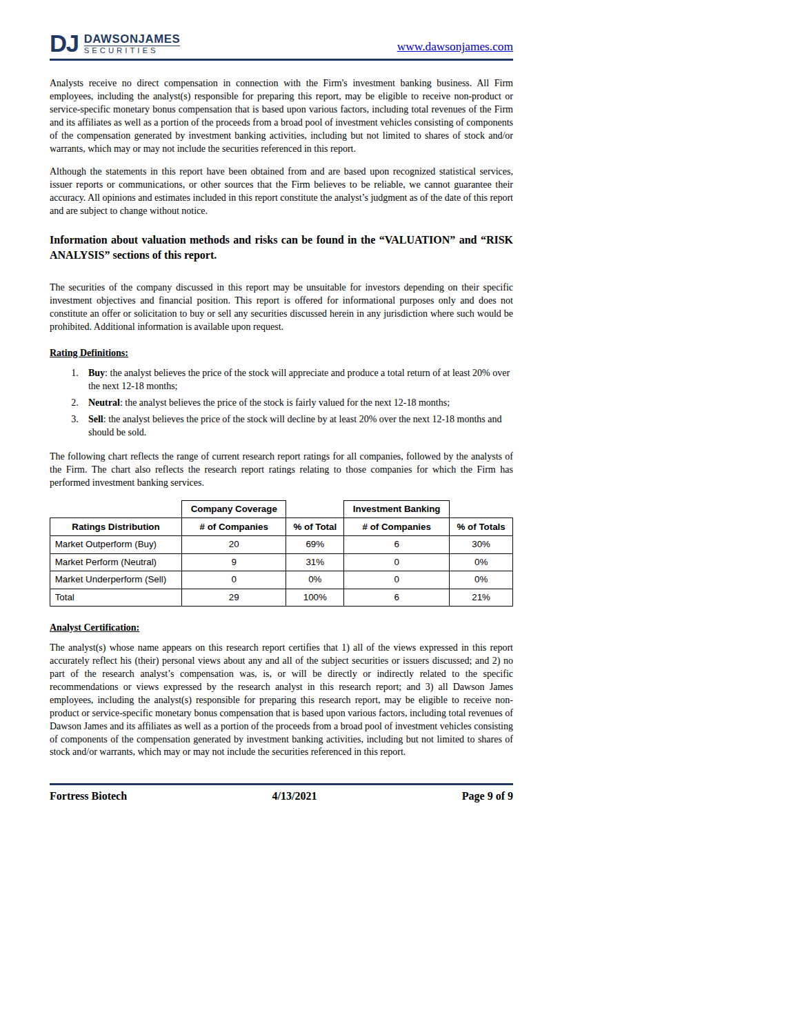DJ
DAWSONJAMES
SECURITIES
www.dawsonjames.com
Analysts receive no direct compensation in connection with the Firm's investment banking business. All Firm employees, including the analyst(s) responsible for preparing this report, may be eligible to receive non-product or service-specific monetary bonus compensation that is based upon various factors, including total revenues of the Firm and its affiliates as well as a portion of the proceeds from a broad pool of investment vehicles consisting of components of the compensation generated by investment banking activities, including but not limited to shares of stock and/or warrants, which may or may not include the securities referenced in this report.
Although the statements in this report have been obtained from and are based upon recognized statistical services, issuer reports or communications, or other sources that the Firm believes to be reliable, we cannot guarantee their accuracy. All opinions and estimates included in this report constitute the analyst’s judgment as of the date of this report and are subject to change without notice.
Information about valuation methods and risks can be found in the “VALUATION” and “RISK ANALYSIS” sections of this report.
The securities of the company discussed in this report may be unsuitable for investors depending on their specific investment objectives and financial position. This report is offered for informational purposes only and does not constitute an offer or solicitation to buy or sell any securities discussed herein in any jurisdiction where such would be prohibited. Additional information is available upon request.
Rating Definitions:
Buy: the analyst believes the price of the stock will appreciate and produce a total return of at least 20% over the next 12-18 months;
Neutral: the analyst believes the price of the stock is fairly valued for the next 12-18 months;
Sell: the analyst believes the price of the stock will decline by at least 20% over the next 12-18 months and should be sold.
The following chart reflects the range of current research report ratings for all companies, followed by the analysts of the Firm. The chart also reflects the research report ratings relating to those companies for which the Firm has performed investment banking services.
| | Company Coverage | | Investment Banking | |
| --- | --- | --- | --- | --- |
| Ratings Distribution | # of Companies | % of Total | # of Companies | % of Totals |
| Market Outperform (Buy) | 20 | 69% | 6 | 30% |
| Market Perform (Neutral) | 9 | 31% | 0 | 0% |
| Market Underperform (Sell) | 0 | 0% | 0 | 0% |
| Total | 29 | 100% | 6 | 21% |
Analyst Certification:
The analyst(s) whose name appears on this research report certifies that 1) all of the views expressed in this report accurately reflect his (their) personal views about any and all of the subject securities or issuers discussed; and 2) no part of the research analyst’s compensation was, is, or will be directly or indirectly related to the specific recommendations or views expressed by the research analyst in this research report; and 3) all Dawson James employees, including the analyst(s) responsible for preparing this research report, may be eligible to receive non-product or service-specific monetary bonus compensation that is based upon various factors, including total revenues of Dawson James and its affiliates as well as a portion of the proceeds from a broad pool of investment vehicles consisting of components of the compensation generated by investment banking activities, including but not limited to shares of stock and/or warrants, which may or may not include the securities referenced in this report.
Fortress Biotech
4/13/2021
Page 9 of 9